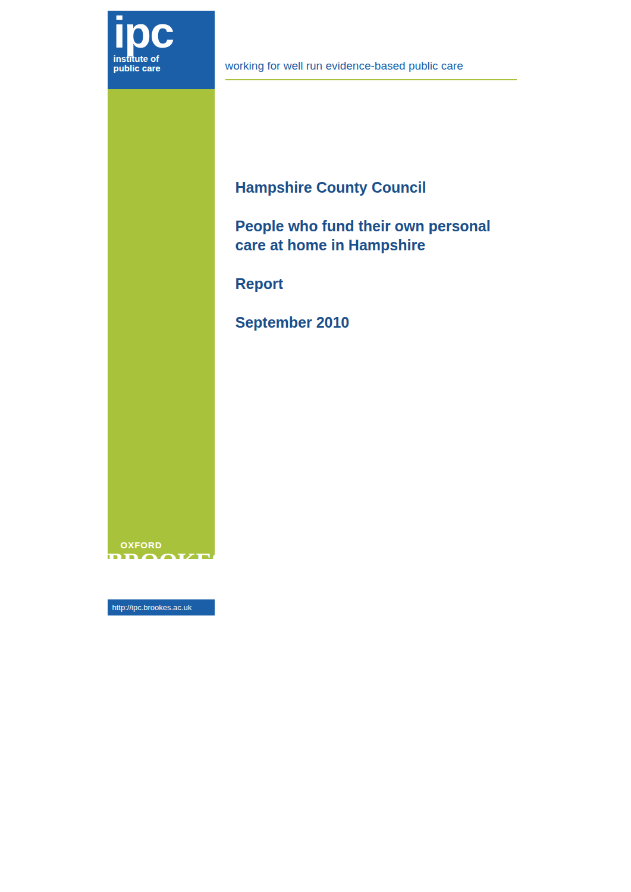ipc
institute of
public care
working for well run evidence-based public care
Hampshire County Council
People who fund their own personal care at home in Hampshire
Report
September 2010
OXFORD
BROOKES
UNIVERSITY
http://ipc.brookes.ac.uk